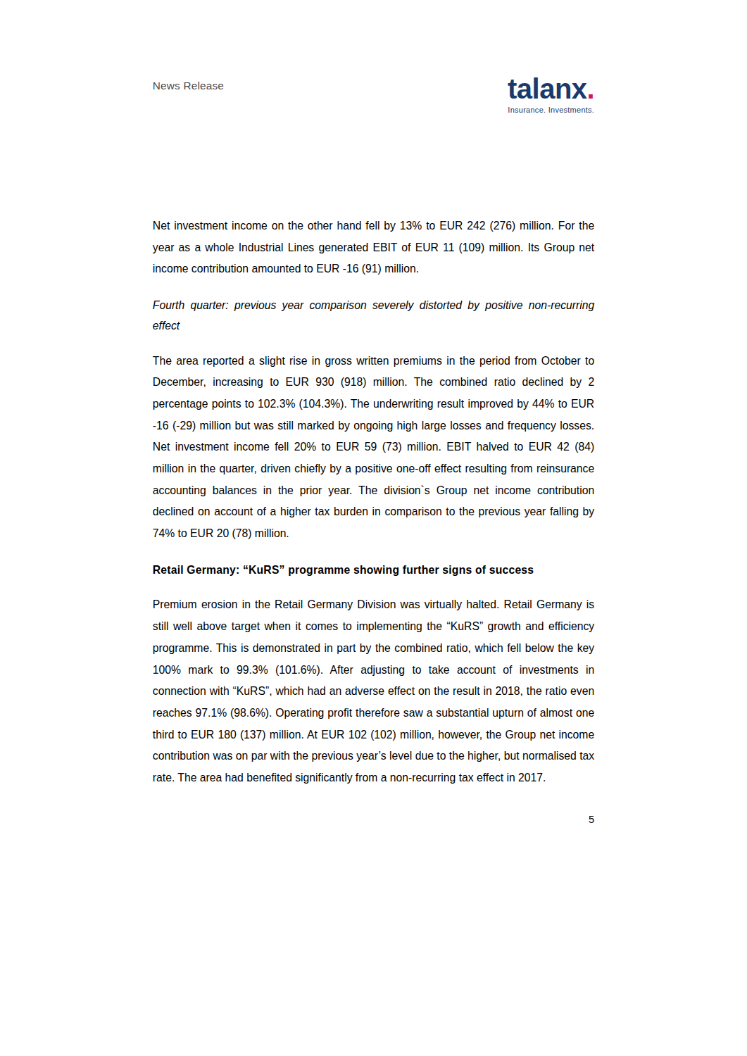News Release
talanx.
Insurance. Investments.
Net investment income on the other hand fell by 13% to EUR 242 (276) million. For the year as a whole Industrial Lines generated EBIT of EUR 11 (109) million. Its Group net income contribution amounted to EUR -16 (91) million.
Fourth quarter: previous year comparison severely distorted by positive non-recurring effect
The area reported a slight rise in gross written premiums in the period from October to December, increasing to EUR 930 (918) million. The combined ratio declined by 2 percentage points to 102.3% (104.3%). The underwriting result improved by 44% to EUR -16 (-29) million but was still marked by ongoing high large losses and frequency losses. Net investment income fell 20% to EUR 59 (73) million. EBIT halved to EUR 42 (84) million in the quarter, driven chiefly by a positive one-off effect resulting from reinsurance accounting balances in the prior year. The division`s Group net income contribution declined on account of a higher tax burden in comparison to the previous year falling by 74% to EUR 20 (78) million.
Retail Germany: “KuRS” programme showing further signs of success
Premium erosion in the Retail Germany Division was virtually halted. Retail Germany is still well above target when it comes to implementing the “KuRS” growth and efficiency programme. This is demonstrated in part by the combined ratio, which fell below the key 100% mark to 99.3% (101.6%). After adjusting to take account of investments in connection with “KuRS”, which had an adverse effect on the result in 2018, the ratio even reaches 97.1% (98.6%). Operating profit therefore saw a substantial upturn of almost one third to EUR 180 (137) million. At EUR 102 (102) million, however, the Group net income contribution was on par with the previous year’s level due to the higher, but normalised tax rate. The area had benefited significantly from a non-recurring tax effect in 2017.
5